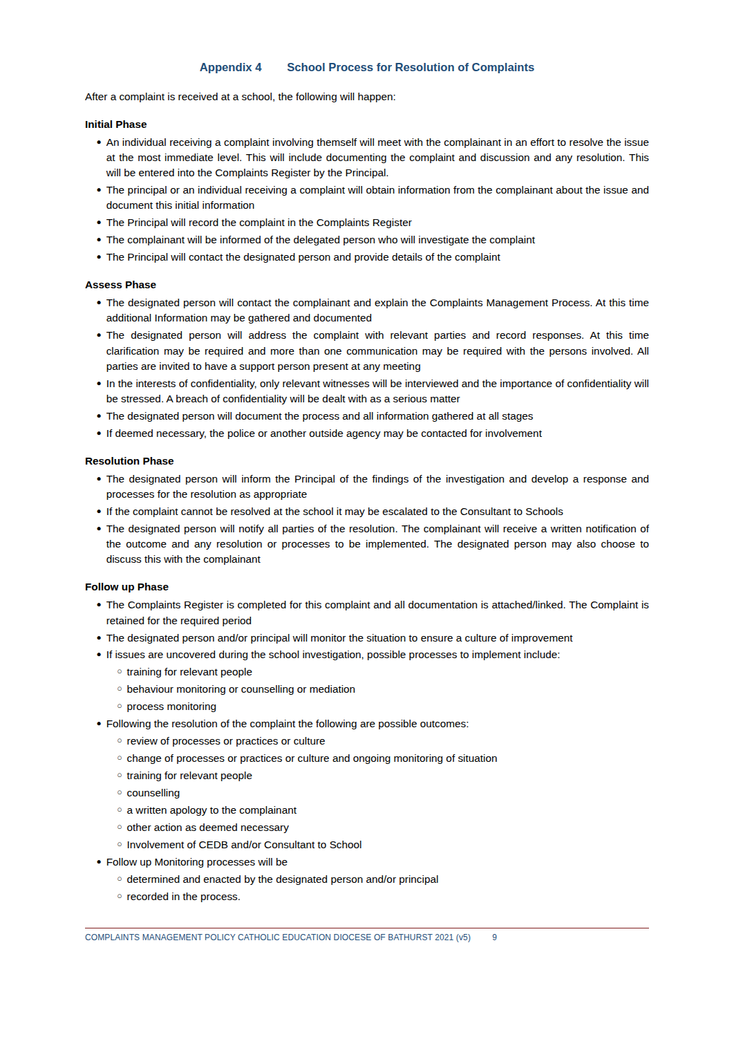Appendix 4 School Process for Resolution of Complaints
After a complaint is received at a school, the following will happen:
Initial Phase
An individual receiving a complaint involving themself will meet with the complainant in an effort to resolve the issue at the most immediate level. This will include documenting the complaint and discussion and any resolution. This will be entered into the Complaints Register by the Principal.
The principal or an individual receiving a complaint will obtain information from the complainant about the issue and document this initial information
The Principal will record the complaint in the Complaints Register
The complainant will be informed of the delegated person who will investigate the complaint
The Principal will contact the designated person and provide details of the complaint
Assess Phase
The designated person will contact the complainant and explain the Complaints Management Process. At this time additional Information may be gathered and documented
The designated person will address the complaint with relevant parties and record responses. At this time clarification may be required and more than one communication may be required with the persons involved. All parties are invited to have a support person present at any meeting
In the interests of confidentiality, only relevant witnesses will be interviewed and the importance of confidentiality will be stressed. A breach of confidentiality will be dealt with as a serious matter
The designated person will document the process and all information gathered at all stages
If deemed necessary, the police or another outside agency may be contacted for involvement
Resolution Phase
The designated person will inform the Principal of the findings of the investigation and develop a response and processes for the resolution as appropriate
If the complaint cannot be resolved at the school it may be escalated to the Consultant to Schools
The designated person will notify all parties of the resolution. The complainant will receive a written notification of the outcome and any resolution or processes to be implemented. The designated person may also choose to discuss this with the complainant
Follow up Phase
The Complaints Register is completed for this complaint and all documentation is attached/linked. The Complaint is retained for the required period
The designated person and/or principal will monitor the situation to ensure a culture of improvement
If issues are uncovered during the school investigation, possible processes to implement include:
training for relevant people
behaviour monitoring or counselling or mediation
process monitoring
Following the resolution of the complaint the following are possible outcomes:
review of processes or practices or culture
change of processes or practices or culture and ongoing monitoring of situation
training for relevant people
counselling
a written apology to the complainant
other action as deemed necessary
Involvement of CEDB and/or Consultant to School
Follow up Monitoring processes will be
determined and enacted by the designated person and/or principal
recorded in the process.
COMPLAINTS MANAGEMENT POLICY CATHOLIC EDUCATION DIOCESE OF BATHURST 2021 (v5)9